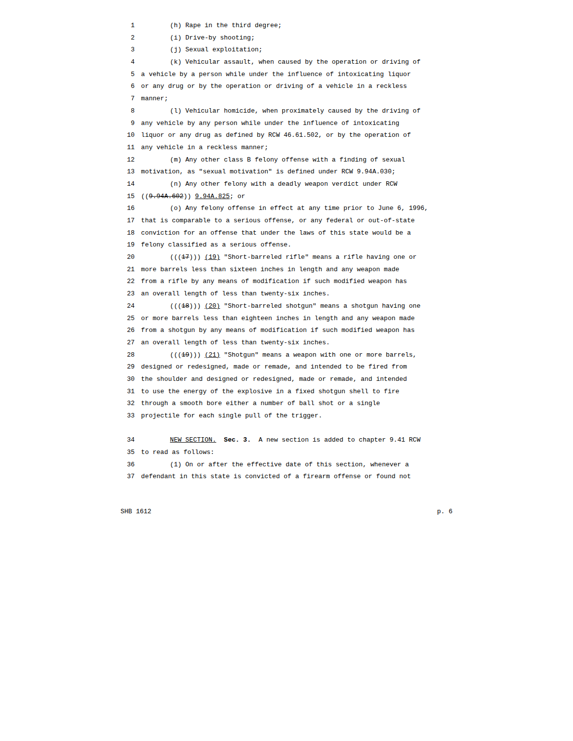(h) Rape in the third degree;
(i) Drive-by shooting;
(j) Sexual exploitation;
(k) Vehicular assault, when caused by the operation or driving of
a vehicle by a person while under the influence of intoxicating liquor
or any drug or by the operation or driving of a vehicle in a reckless
manner;
(l) Vehicular homicide, when proximately caused by the driving of
any vehicle by any person while under the influence of intoxicating
liquor or any drug as defined by RCW 46.61.502, or by the operation of
any vehicle in a reckless manner;
(m) Any other class B felony offense with a finding of sexual
motivation, as "sexual motivation" is defined under RCW 9.94A.030;
(n) Any other felony with a deadly weapon verdict under RCW
((9.94A.602)) 9.94A.825; or
(o) Any felony offense in effect at any time prior to June 6, 1996,
that is comparable to a serious offense, or any federal or out-of-state
conviction for an offense that under the laws of this state would be a
felony classified as a serious offense.
(((17))) (19) "Short-barreled rifle" means a rifle having one or
more barrels less than sixteen inches in length and any weapon made
from a rifle by any means of modification if such modified weapon has
an overall length of less than twenty-six inches.
(((18))) (20) "Short-barreled shotgun" means a shotgun having one
or more barrels less than eighteen inches in length and any weapon made
from a shotgun by any means of modification if such modified weapon has
an overall length of less than twenty-six inches.
(((19))) (21) "Shotgun" means a weapon with one or more barrels,
designed or redesigned, made or remade, and intended to be fired from
the shoulder and designed or redesigned, made or remade, and intended
to use the energy of the explosive in a fixed shotgun shell to fire
through a smooth bore either a number of ball shot or a single
projectile for each single pull of the trigger.
NEW SECTION. Sec. 3. A new section is added to chapter 9.41 RCW
to read as follows:
(1) On or after the effective date of this section, whenever a
defendant in this state is convicted of a firearm offense or found not
SHB 1612 p. 6